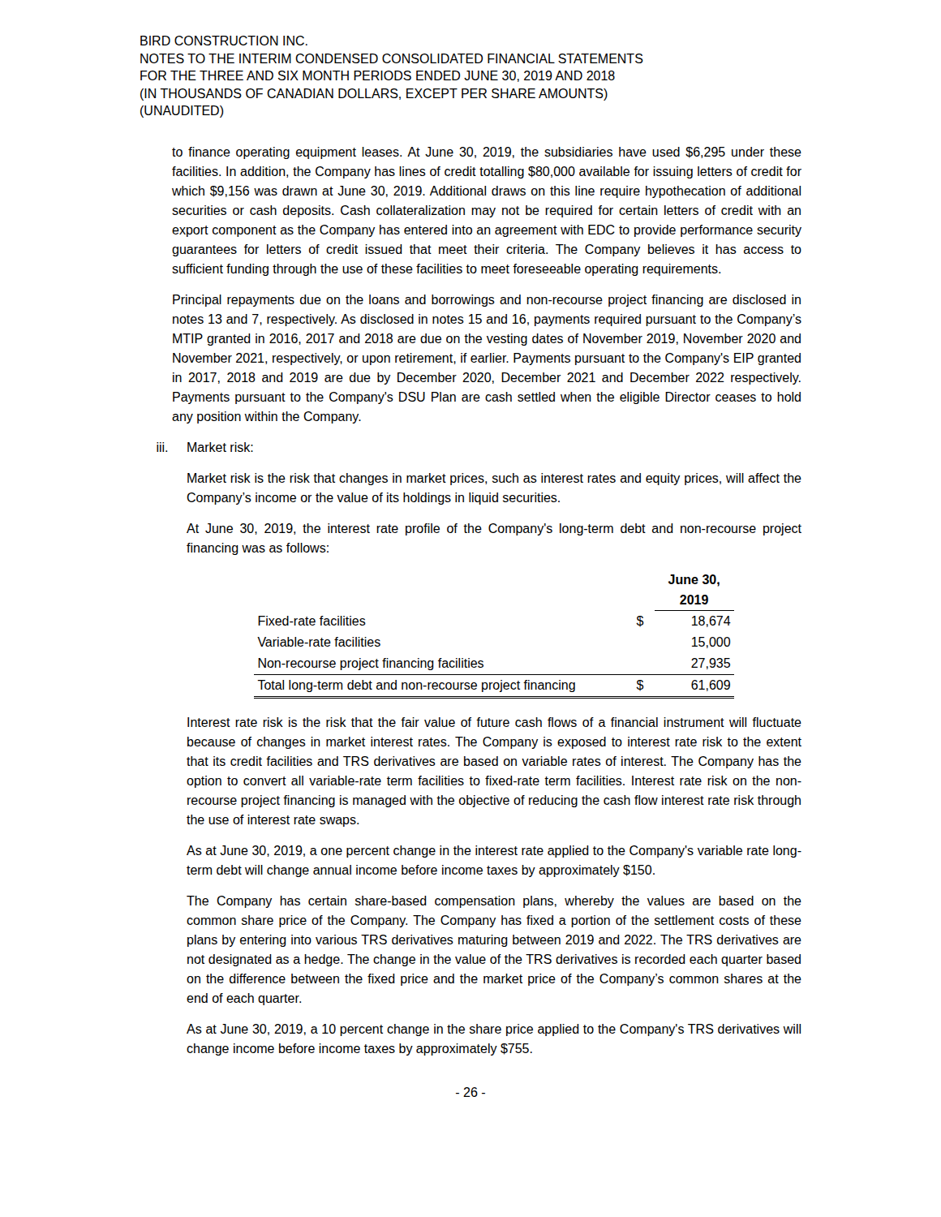BIRD CONSTRUCTION INC.
NOTES TO THE INTERIM CONDENSED CONSOLIDATED FINANCIAL STATEMENTS
FOR THE THREE AND SIX MONTH PERIODS ENDED JUNE 30, 2019 AND 2018
(IN THOUSANDS OF CANADIAN DOLLARS, EXCEPT PER SHARE AMOUNTS)
(UNAUDITED)
to finance operating equipment leases. At June 30, 2019, the subsidiaries have used $6,295 under these facilities. In addition, the Company has lines of credit totalling $80,000 available for issuing letters of credit for which $9,156 was drawn at June 30, 2019. Additional draws on this line require hypothecation of additional securities or cash deposits. Cash collateralization may not be required for certain letters of credit with an export component as the Company has entered into an agreement with EDC to provide performance security guarantees for letters of credit issued that meet their criteria. The Company believes it has access to sufficient funding through the use of these facilities to meet foreseeable operating requirements.
Principal repayments due on the loans and borrowings and non-recourse project financing are disclosed in notes 13 and 7, respectively. As disclosed in notes 15 and 16, payments required pursuant to the Company’s MTIP granted in 2016, 2017 and 2018 are due on the vesting dates of November 2019, November 2020 and November 2021, respectively, or upon retirement, if earlier. Payments pursuant to the Company's EIP granted in 2017, 2018 and 2019 are due by December 2020, December 2021 and December 2022 respectively. Payments pursuant to the Company's DSU Plan are cash settled when the eligible Director ceases to hold any position within the Company.
Market risk:
Market risk is the risk that changes in market prices, such as interest rates and equity prices, will affect the Company’s income or the value of its holdings in liquid securities.
At June 30, 2019, the interest rate profile of the Company's long-term debt and non-recourse project financing was as follows:
| | | June 30, |
| --- | --- | --- |
| | | 2019 |
| Fixed-rate facilities | $ | 18,674 |
| Variable-rate facilities | | 15,000 |
| Non-recourse project financing facilities | | 27,935 |
| Total long-term debt and non-recourse project financing | $ | 61,609 |
Interest rate risk is the risk that the fair value of future cash flows of a financial instrument will fluctuate because of changes in market interest rates. The Company is exposed to interest rate risk to the extent that its credit facilities and TRS derivatives are based on variable rates of interest. The Company has the option to convert all variable-rate term facilities to fixed-rate term facilities. Interest rate risk on the non-recourse project financing is managed with the objective of reducing the cash flow interest rate risk through the use of interest rate swaps.
As at June 30, 2019, a one percent change in the interest rate applied to the Company's variable rate long-term debt will change annual income before income taxes by approximately $150.
The Company has certain share-based compensation plans, whereby the values are based on the common share price of the Company. The Company has fixed a portion of the settlement costs of these plans by entering into various TRS derivatives maturing between 2019 and 2022. The TRS derivatives are not designated as a hedge. The change in the value of the TRS derivatives is recorded each quarter based on the difference between the fixed price and the market price of the Company’s common shares at the end of each quarter.
As at June 30, 2019, a 10 percent change in the share price applied to the Company's TRS derivatives will change income before income taxes by approximately $755.
- 26 -